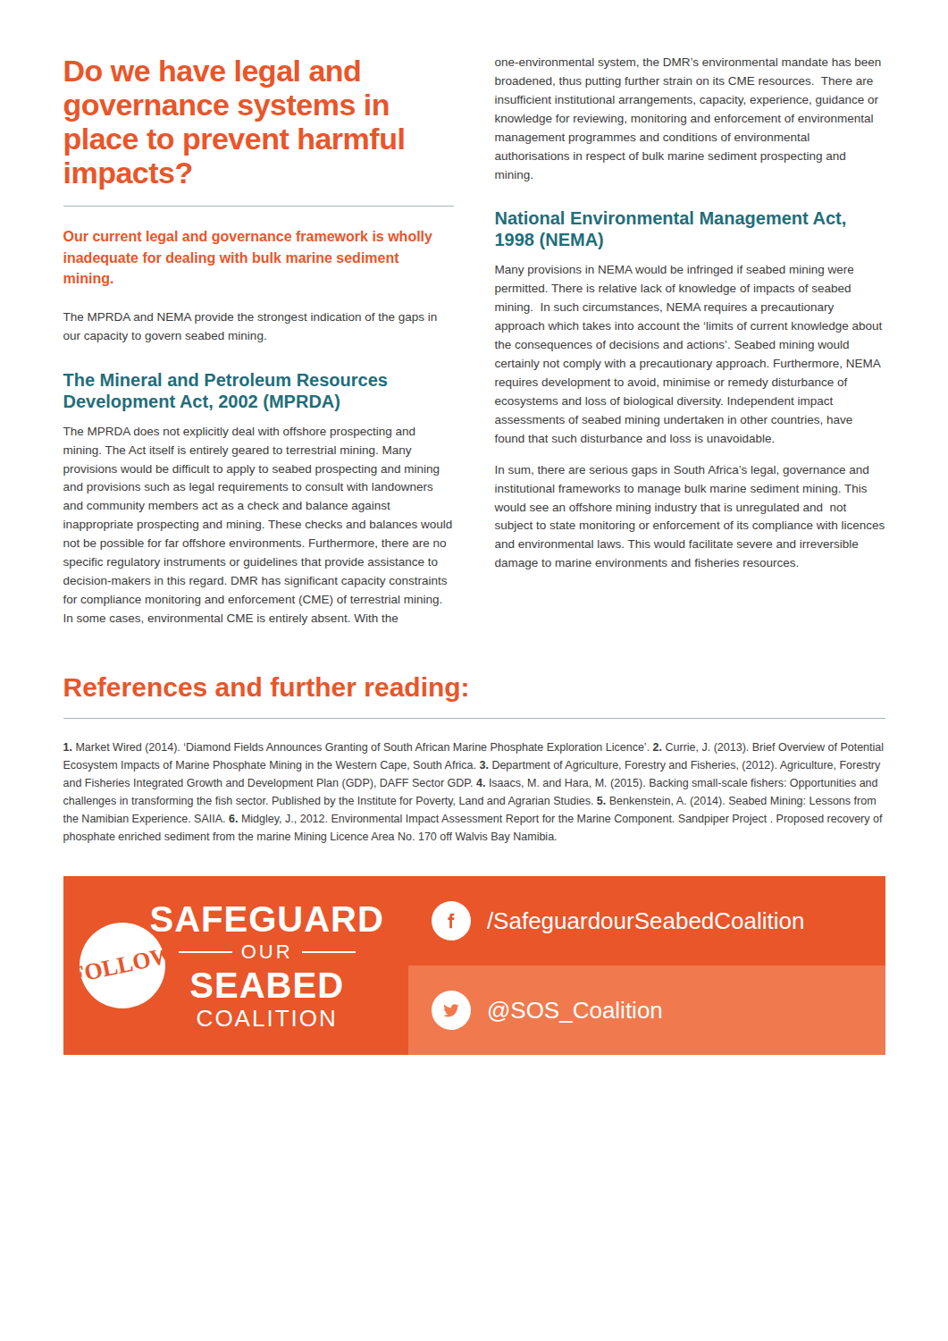Do we have legal and governance systems in place to prevent harmful impacts?
Our current legal and governance framework is wholly inadequate for dealing with bulk marine sediment mining.
The MPRDA and NEMA provide the strongest indication of the gaps in our capacity to govern seabed mining.
The Mineral and Petroleum Resources Development Act, 2002 (MPRDA)
The MPRDA does not explicitly deal with offshore prospecting and mining. The Act itself is entirely geared to terrestrial mining. Many provisions would be difficult to apply to seabed prospecting and mining and provisions such as legal requirements to consult with landowners and community members act as a check and balance against inappropriate prospecting and mining. These checks and balances would not be possible for far offshore environments. Furthermore, there are no specific regulatory instruments or guidelines that provide assistance to decision-makers in this regard. DMR has significant capacity constraints for compliance monitoring and enforcement (CME) of terrestrial mining. In some cases, environmental CME is entirely absent. With the
one-environmental system, the DMR’s environmental mandate has been broadened, thus putting further strain on its CME resources. There are insufficient institutional arrangements, capacity, experience, guidance or knowledge for reviewing, monitoring and enforcement of environmental management programmes and conditions of environmental authorisations in respect of bulk marine sediment prospecting and mining.
National Environmental Management Act, 1998 (NEMA)
Many provisions in NEMA would be infringed if seabed mining were permitted. There is relative lack of knowledge of impacts of seabed mining. In such circumstances, NEMA requires a precautionary approach which takes into account the ‘limits of current knowledge about the consequences of decisions and actions’. Seabed mining would certainly not comply with a precautionary approach. Furthermore, NEMA requires development to avoid, minimise or remedy disturbance of ecosystems and loss of biological diversity. Independent impact assessments of seabed mining undertaken in other countries, have found that such disturbance and loss is unavoidable.
In sum, there are serious gaps in South Africa’s legal, governance and institutional frameworks to manage bulk marine sediment mining. This would see an offshore mining industry that is unregulated and not subject to state monitoring or enforcement of its compliance with licences and environmental laws. This would facilitate severe and irreversible damage to marine environments and fisheries resources.
References and further reading:
1. Market Wired (2014). ‘Diamond Fields Announces Granting of South African Marine Phosphate Exploration Licence’. 2. Currie, J. (2013). Brief Overview of Potential Ecosystem Impacts of Marine Phosphate Mining in the Western Cape, South Africa. 3. Department of Agriculture, Forestry and Fisheries, (2012). Agriculture, Forestry and Fisheries Integrated Growth and Development Plan (GDP), DAFF Sector GDP. 4. Isaacs, M. and Hara, M. (2015). Backing small-scale fishers: Opportunities and challenges in transforming the fish sector. Published by the Institute for Poverty, Land and Agrarian Studies. 5. Benkenstein, A. (2014). Seabed Mining: Lessons from the Namibian Experience. SAIIA. 6. Midgley, J., 2012. Environmental Impact Assessment Report for the Marine Component. Sandpiper Project . Proposed recovery of phosphate enriched sediment from the marine Mining Licence Area No. 170 off Walvis Bay Namibia.
FOLLOW
SAFEGUARD OUR SEABED COALITION
/SafeguardourSeabedCoalition
@SOS_Coalition